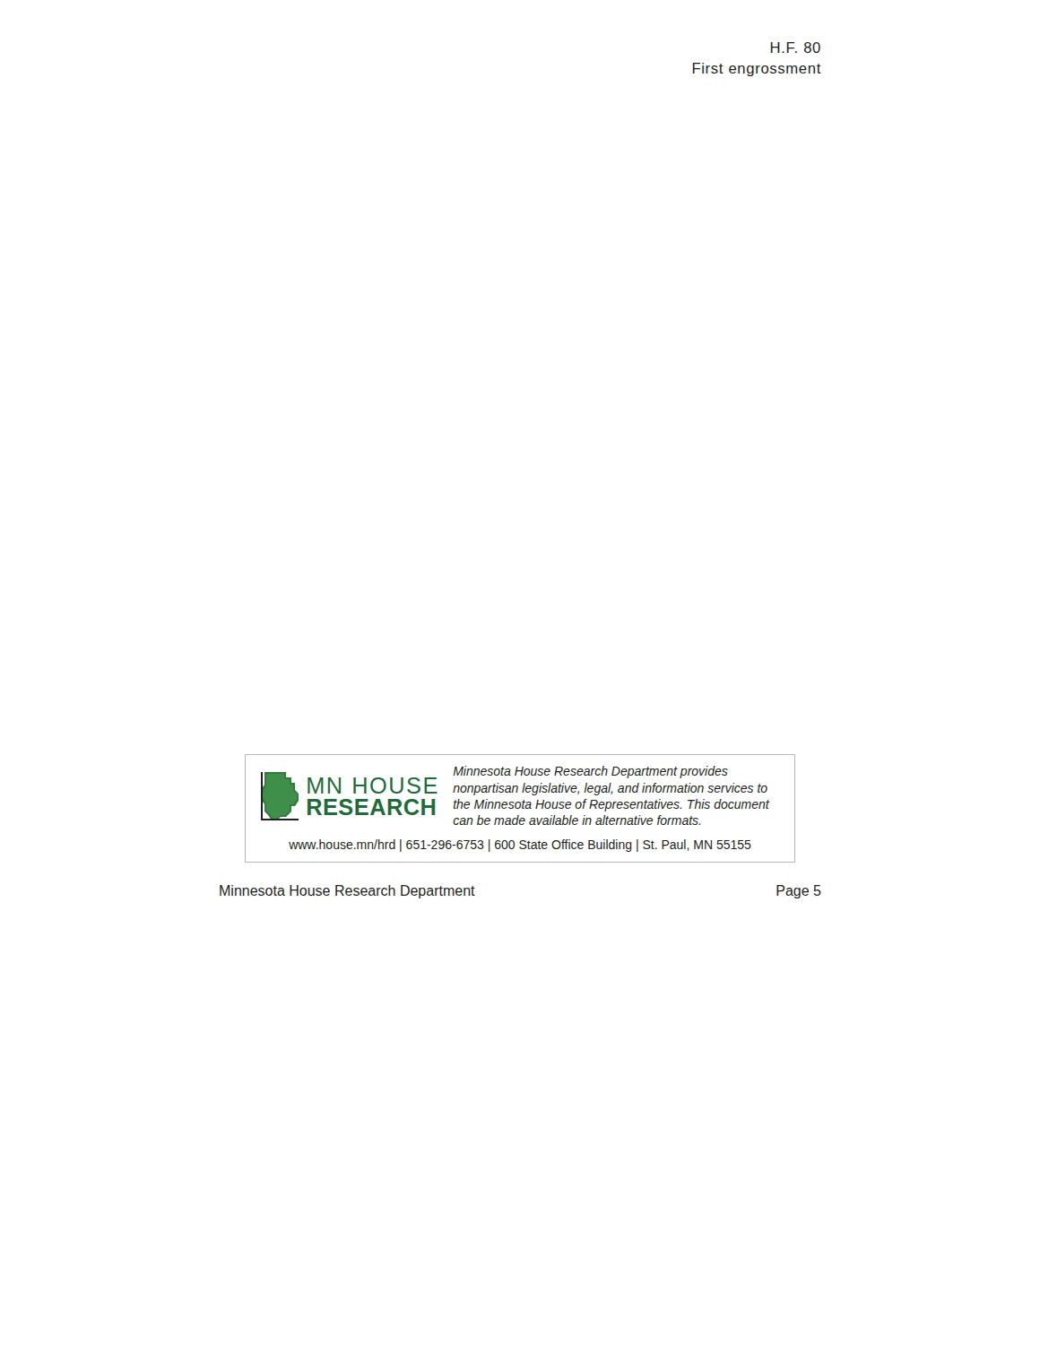H.F. 80
First engrossment
MN HOUSE RESEARCH
Minnesota House Research Department provides nonpartisan legislative, legal, and information services to the Minnesota House of Representatives. This document can be made available in alternative formats.
www.house.mn/hrd | 651-296-6753 | 600 State Office Building | St. Paul, MN 55155
Minnesota House Research Department Page 5